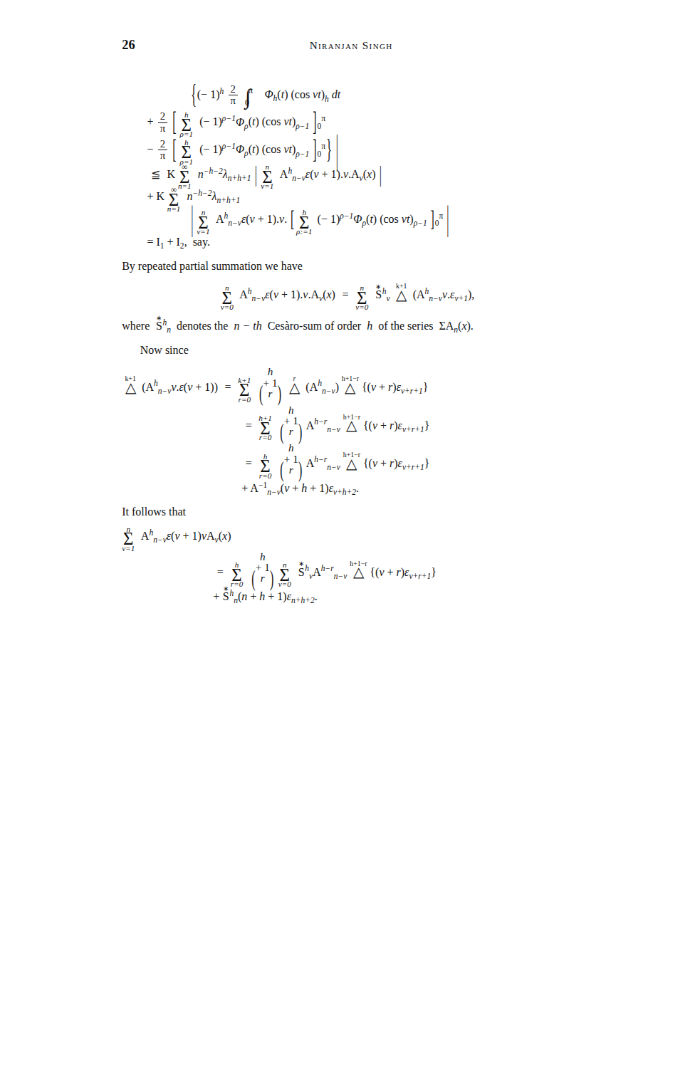26
Niranjan Singh
{(− 1)h 2 π ∫π 0 Φh(t) (cos νt)h dt + 2 π [ Σhρ=1 (− 1)ρ−1Φρ(t) (cos νt)ρ−1 ]0π − 2 π [ Σhρ=1 (− 1)ρ−1Φρ(t) (cos νt)ρ−1 ]0π} | ≦ K Σ∞n=1 n−h−2λn+h+1 | Σnν=1 Ahn−νε(ν + 1). ν. Aν(x) | + K Σ∞n=1 n−h−2λn+h+1 | Σnv=1 Ahn−νε(ν + 1). ν. [ Σhρ:=1 (− 1)ρ−1Φρ(t) (cos νt)ρ−1 ]0π | = I1 + I2, say.
By repeated partial summation we have
Σnν=0 Ahn−νε(ν + 1). ν. Aν(x) = Σnν=0 ∗Shν k+1△ (Ahn−νν. εν+1),
where ∗Shn denotes the n − th Cesàro-sum of order h of the series ΣAn(x).
Now since
k+1△ (Ahn−νν. ε(ν + 1)) = Σk+1 r=0 (h + 1 r) r△ (Ahn−ν) h+1−r△ {(ν + r)εν+r+1} = Σh+1 r=0 (h + 1 r) Ah−rn−ν h+1−r△ {(ν + r)εν+r+1} = Σhr=0 (h + 1 r) Ah−rn−ν h+1−r△ {(ν + r)εν+r+1} + A−1n−ν(ν + h + 1)εν+h+2.
It follows that
Σnν=1 Ahn−νε(ν + 1)ν Aν(x) = Σhr=0 (h + 1 r) Σnv=0 ∗ShνAh−rn−ν h+1−r△ {(ν + r)εν+r+1} + ∗Shn(n + h + 1)εn+h+2.